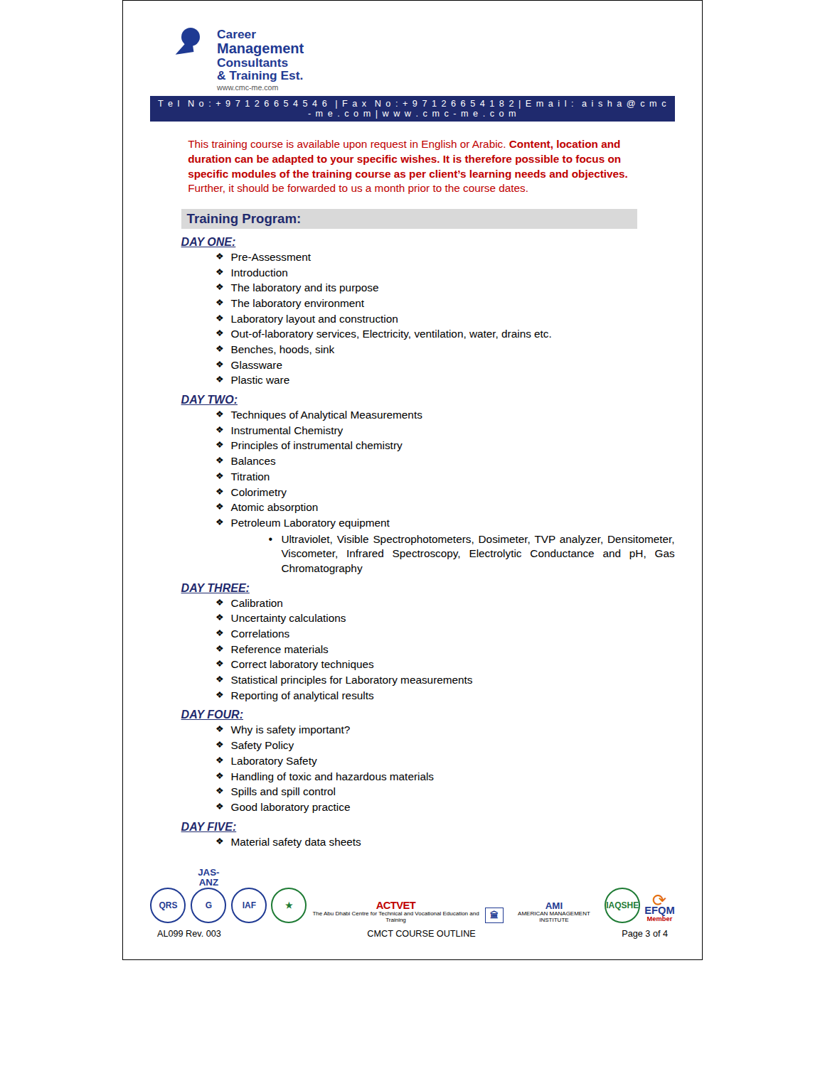Career
Management
Consultants
& Training Est.
www.cmc-me.com
T e l N o : + 9 7 1 2 6 6 5 4 5 4 6 | F a x N o : + 9 7 1 2 6 6 5 4 1 8 2 | E m a i l : a i s h a @ c m c - m e . c o m | w w w . c m c - m e . c o m
This training course is available upon request in English or Arabic. Content, location and duration can be adapted to your specific wishes. It is therefore possible to focus on specific modules of the training course as per client’s learning needs and objectives. Further, it should be forwarded to us a month prior to the course dates.
Training Program:
DAY ONE:
Pre-Assessment
Introduction
The laboratory and its purpose
The laboratory environment
Laboratory layout and construction
Out-of-laboratory services, Electricity, ventilation, water, drains etc.
Benches, hoods, sink
Glassware
Plastic ware
DAY TWO:
Techniques of Analytical Measurements
Instrumental Chemistry
Principles of instrumental chemistry
Balances
Titration
Colorimetry
Atomic absorption
Petroleum Laboratory equipment
Ultraviolet, Visible Spectrophotometers, Dosimeter, TVP analyzer, Densitometer, Viscometer, Infrared Spectroscopy, Electrolytic Conductance and pH, Gas Chromatography
DAY THREE:
Calibration
Uncertainty calculations
Correlations
Reference materials
Correct laboratory techniques
Statistical principles for Laboratory measurements
Reporting of analytical results
DAY FOUR:
Why is safety important?
Safety Policy
Laboratory Safety
Handling of toxic and hazardous materials
Spills and spill control
Good laboratory practice
DAY FIVE:
Material safety data sheets
QRS
JAS-ANZ
G
IAF
★
ACTVET
The Abu Dhabi Centre for Technical and Vocational Education and Training
🏛
AMI
AMERICAN MANAGEMENT INSTITUTE
IAQSHE
⟳
EFQM
Member
AL099 Rev. 003
CMCT COURSE OUTLINE
Page 3 of 4